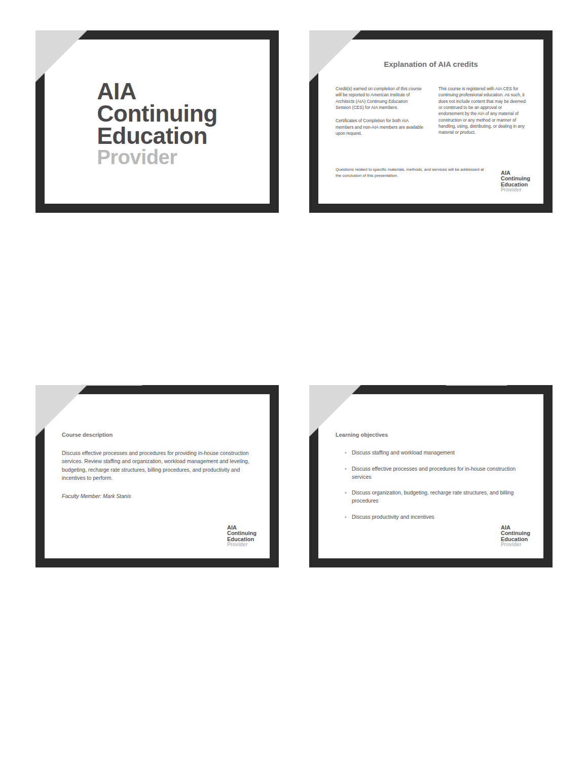AIA
Continuing
Education
Provider
Explanation of AIA credits
Credit(s) earned on completion of this course will be reported to American Institute of Architects (AIA) Continuing Education Session (CES) for AIA members.
Certificates of Completion for both AIA members and non-AIA members are available upon request.
This course is registered with AIA CES for continuing professional education. As such, it does not include content that may be deemed or construed to be an approval or endorsement by the AIA of any material of construction or any method or manner of handling, using, distributing, or dealing in any material or product.
Questions related to specific materials, methods, and services will be addressed at the conclusion of this presentation.
AIA
Continuing
Education
Provider
Course description
Discuss effective processes and procedures for providing in-house construction services. Review staffing and organization, workload management and leveling, budgeting, recharge rate structures, billing procedures, and productivity and incentives to perform.
Faculty Member: Mark Stanis
AIA
Continuing
Education
Provider
Learning objectives
Discuss staffing and workload management
Discuss effective processes and procedures for in-house construction services
Discuss organization, budgeting, recharge rate structures, and billing procedures
Discuss productivity and incentives
AIA
Continuing
Education
Provider